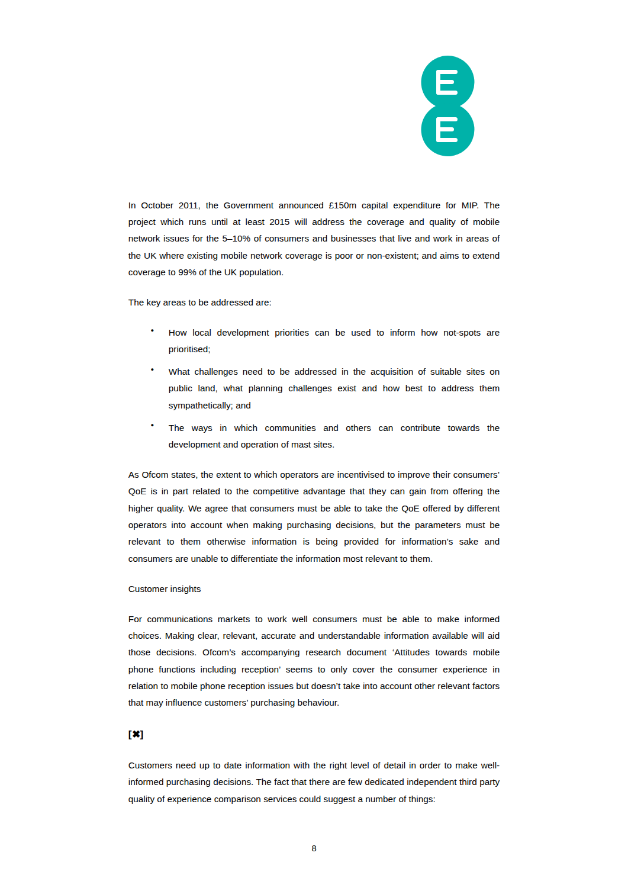In October 2011, the Government announced £150m capital expenditure for MIP. The project which runs until at least 2015 will address the coverage and quality of mobile network issues for the 5–10% of consumers and businesses that live and work in areas of the UK where existing mobile network coverage is poor or non-existent; and aims to extend coverage to 99% of the UK population.
The key areas to be addressed are:
How local development priorities can be used to inform how not-spots are prioritised;
What challenges need to be addressed in the acquisition of suitable sites on public land, what planning challenges exist and how best to address them sympathetically; and
The ways in which communities and others can contribute towards the development and operation of mast sites.
As Ofcom states, the extent to which operators are incentivised to improve their consumers’ QoE is in part related to the competitive advantage that they can gain from offering the higher quality. We agree that consumers must be able to take the QoE offered by different operators into account when making purchasing decisions, but the parameters must be relevant to them otherwise information is being provided for information’s sake and consumers are unable to differentiate the information most relevant to them.
Customer insights
For communications markets to work well consumers must be able to make informed choices. Making clear, relevant, accurate and understandable information available will aid those decisions. Ofcom’s accompanying research document ‘Attitudes towards mobile phone functions including reception’ seems to only cover the consumer experience in relation to mobile phone reception issues but doesn’t take into account other relevant factors that may influence customers’ purchasing behaviour.
[✖]
Customers need up to date information with the right level of detail in order to make well-informed purchasing decisions. The fact that there are few dedicated independent third party quality of experience comparison services could suggest a number of things:
8